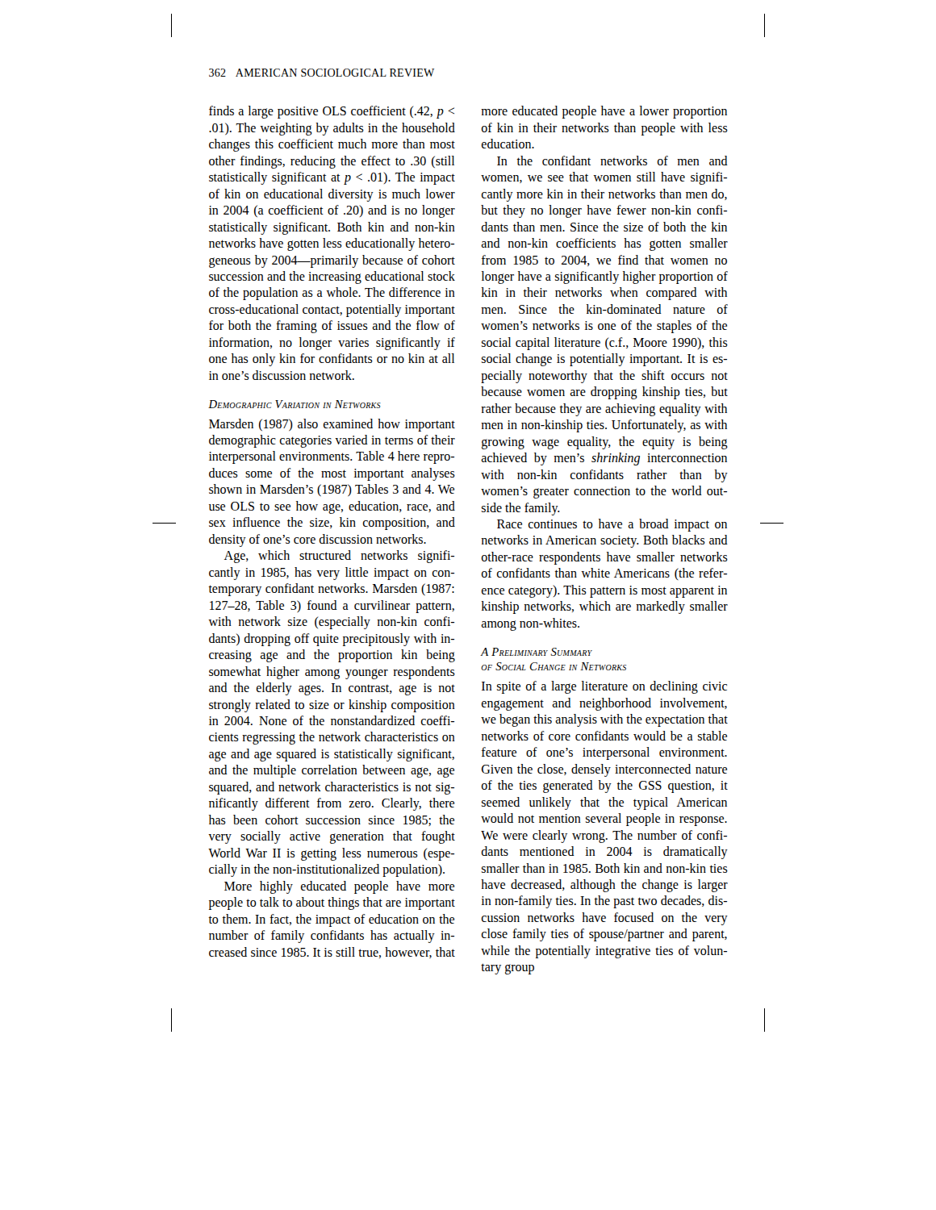362 AMERICAN SOCIOLOGICAL REVIEW
finds a large positive OLS coefficient (.42, p < .01). The weighting by adults in the household changes this coefficient much more than most other findings, reducing the effect to .30 (still statistically significant at p < .01). The impact of kin on educational diversity is much lower in 2004 (a coefficient of .20) and is no longer statistically significant. Both kin and non-kin networks have gotten less educationally heterogeneous by 2004—primarily because of cohort succession and the increasing educational stock of the population as a whole. The difference in cross-educational contact, potentially important for both the framing of issues and the flow of information, no longer varies significantly if one has only kin for confidants or no kin at all in one’s discussion network.
Demographic Variation in Networks
Marsden (1987) also examined how important demographic categories varied in terms of their interpersonal environments. Table 4 here reproduces some of the most important analyses shown in Marsden’s (1987) Tables 3 and 4. We use OLS to see how age, education, race, and sex influence the size, kin composition, and density of one’s core discussion networks.
Age, which structured networks significantly in 1985, has very little impact on contemporary confidant networks. Marsden (1987: 127–28, Table 3) found a curvilinear pattern, with network size (especially non-kin confidants) dropping off quite precipitously with increasing age and the proportion kin being somewhat higher among younger respondents and the elderly ages. In contrast, age is not strongly related to size or kinship composition in 2004. None of the nonstandardized coefficients regressing the network characteristics on age and age squared is statistically significant, and the multiple correlation between age, age squared, and network characteristics is not significantly different from zero. Clearly, there has been cohort succession since 1985; the very socially active generation that fought World War II is getting less numerous (especially in the non-institutionalized population).
More highly educated people have more people to talk to about things that are important to them. In fact, the impact of education on the number of family confidants has actually increased since 1985. It is still true, however, that more educated people have a lower proportion of kin in their networks than people with less education.
In the confidant networks of men and women, we see that women still have significantly more kin in their networks than men do, but they no longer have fewer non-kin confidants than men. Since the size of both the kin and non-kin coefficients has gotten smaller from 1985 to 2004, we find that women no longer have a significantly higher proportion of kin in their networks when compared with men. Since the kin-dominated nature of women’s networks is one of the staples of the social capital literature (c.f., Moore 1990), this social change is potentially important. It is especially noteworthy that the shift occurs not because women are dropping kinship ties, but rather because they are achieving equality with men in non-kinship ties. Unfortunately, as with growing wage equality, the equity is being achieved by men’s shrinking interconnection with non-kin confidants rather than by women’s greater connection to the world outside the family.
Race continues to have a broad impact on networks in American society. Both blacks and other-race respondents have smaller networks of confidants than white Americans (the reference category). This pattern is most apparent in kinship networks, which are markedly smaller among non-whites.
A Preliminary Summary
of Social Change in Networks
In spite of a large literature on declining civic engagement and neighborhood involvement, we began this analysis with the expectation that networks of core confidants would be a stable feature of one’s interpersonal environment. Given the close, densely interconnected nature of the ties generated by the GSS question, it seemed unlikely that the typical American would not mention several people in response. We were clearly wrong. The number of confidants mentioned in 2004 is dramatically smaller than in 1985. Both kin and non-kin ties have decreased, although the change is larger in non-family ties. In the past two decades, discussion networks have focused on the very close family ties of spouse/partner and parent, while the potentially integrative ties of voluntary group